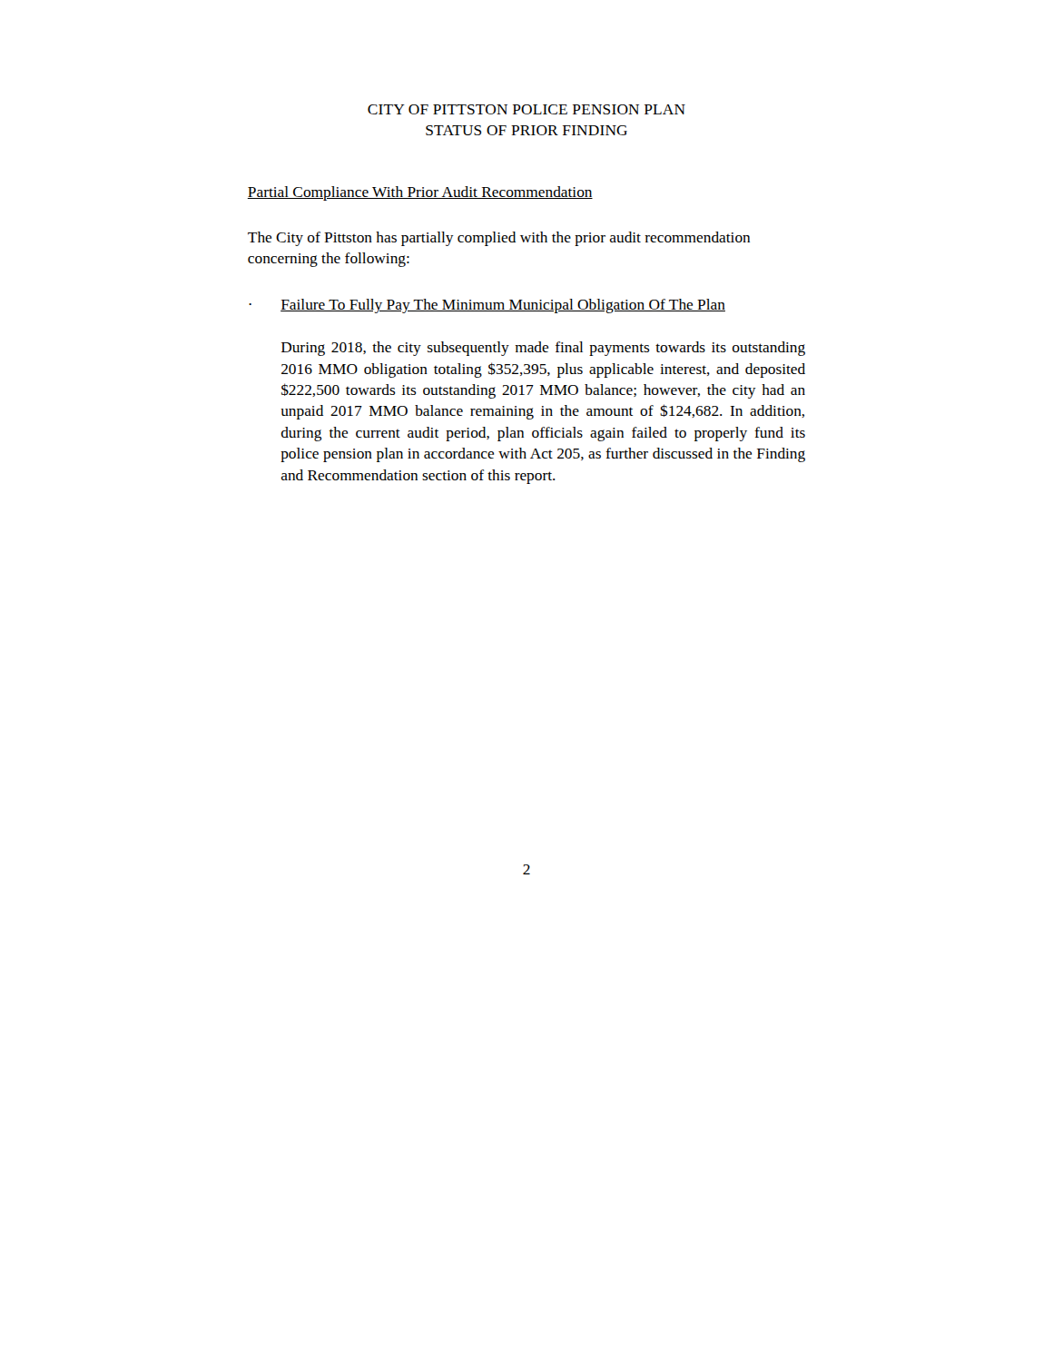CITY OF PITTSTON POLICE PENSION PLAN
STATUS OF PRIOR FINDING
Partial Compliance With Prior Audit Recommendation
The City of Pittston has partially complied with the prior audit recommendation concerning the following:
· Failure To Fully Pay The Minimum Municipal Obligation Of The Plan
During 2018, the city subsequently made final payments towards its outstanding 2016 MMO obligation totaling $352,395, plus applicable interest, and deposited $222,500 towards its outstanding 2017 MMO balance; however, the city had an unpaid 2017 MMO balance remaining in the amount of $124,682. In addition, during the current audit period, plan officials again failed to properly fund its police pension plan in accordance with Act 205, as further discussed in the Finding and Recommendation section of this report.
2